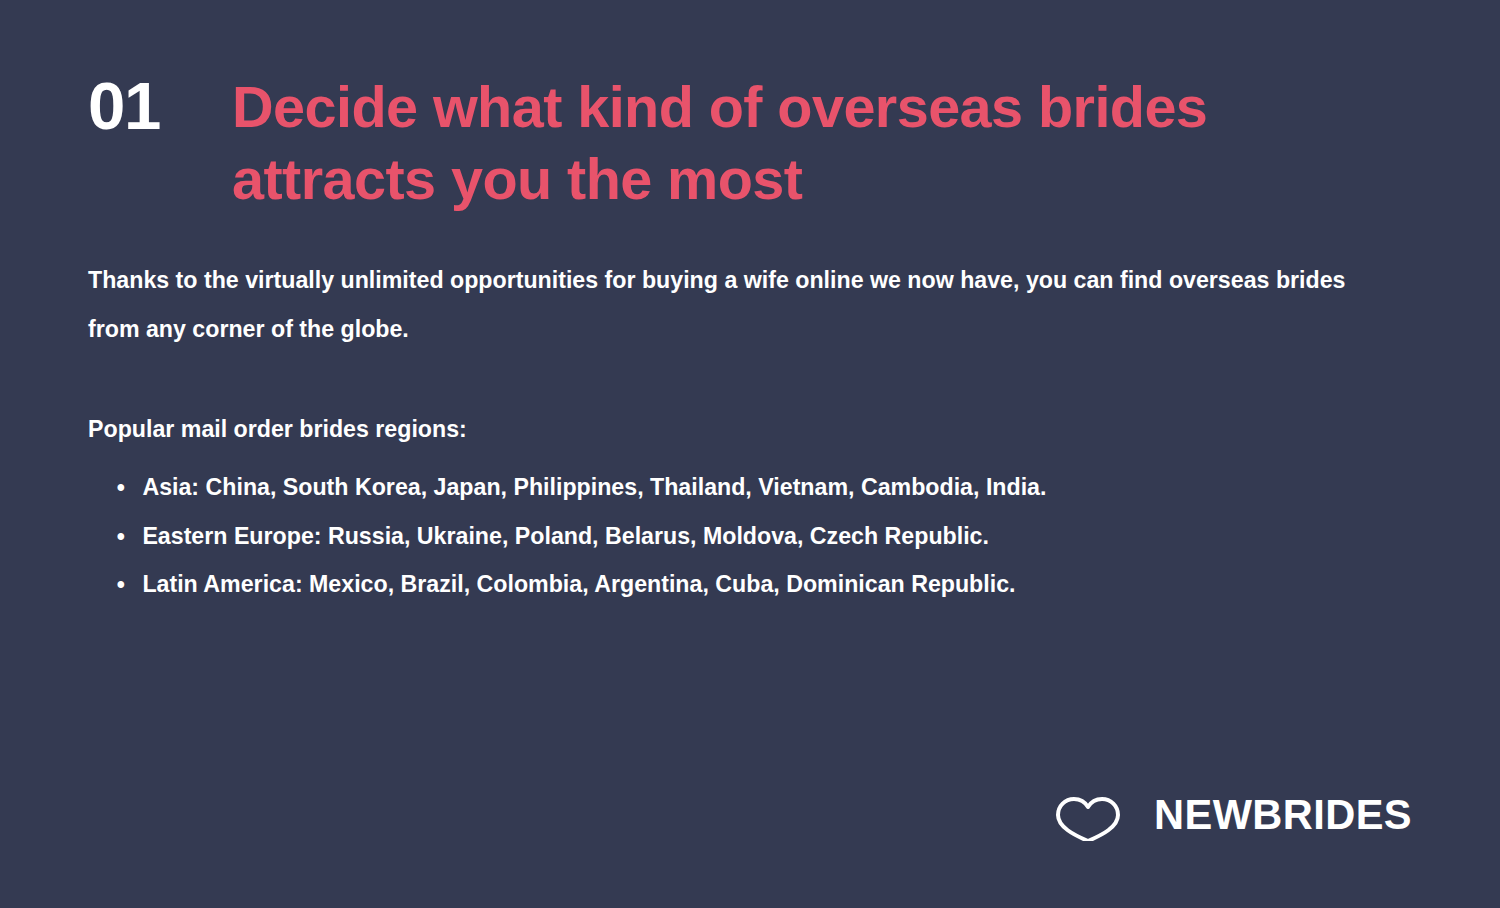01
Decide what kind of overseas brides attracts you the most
Thanks to the virtually unlimited opportunities for buying a wife online we now have, you can find overseas brides from any corner of the globe.
Popular mail order brides regions:
Asia: China, South Korea, Japan, Philippines, Thailand, Vietnam, Cambodia, India.
Eastern Europe: Russia, Ukraine, Poland, Belarus, Moldova, Czech Republic.
Latin America: Mexico, Brazil, Colombia, Argentina, Cuba, Dominican Republic.
NEWBRIDES